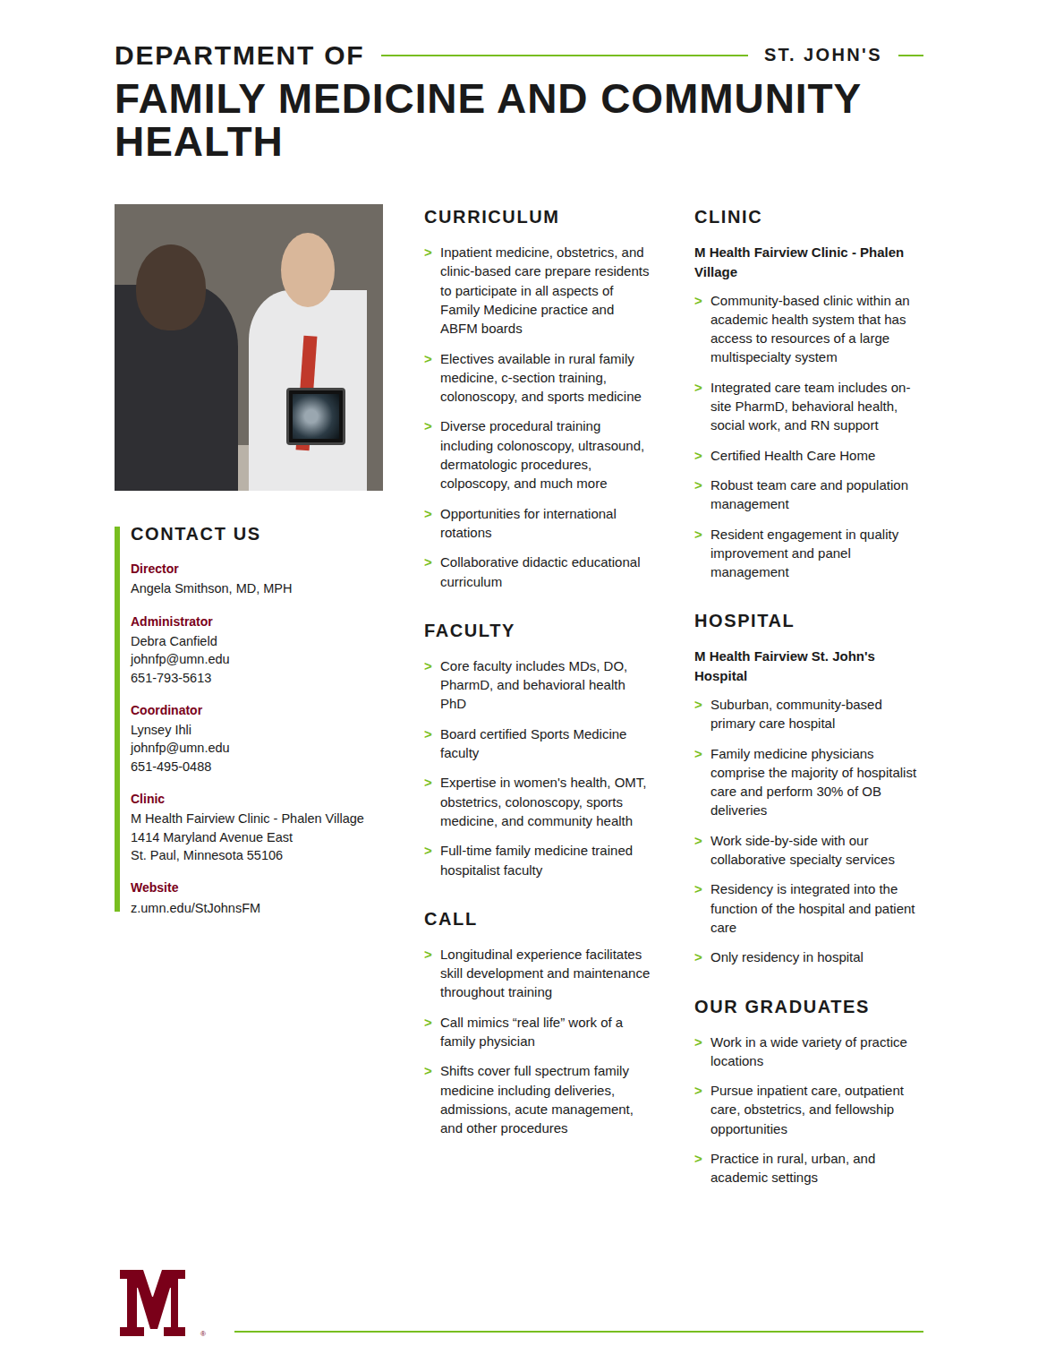Department of
St. John's
Family Medicine and Community Health
Contact Us
Director
Angela Smithson, MD, MPH
Administrator
Debra Canfield
johnfp@umn.edu
651-793-5613
Coordinator
Lynsey Ihli
johnfp@umn.edu
651-495-0488
Clinic
M Health Fairview Clinic - Phalen Village
1414 Maryland Avenue East
St. Paul, Minnesota 55106
Website
z.umn.edu/StJohnsFM
Curriculum
Inpatient medicine, obstetrics, and clinic-based care prepare residents to participate in all aspects of Family Medicine practice and ABFM boards
Electives available in rural family medicine, c-section training, colonoscopy, and sports medicine
Diverse procedural training including colonoscopy, ultrasound, dermatologic procedures, colposcopy, and much more
Opportunities for international rotations
Collaborative didactic educational curriculum
Faculty
Core faculty includes MDs, DO, PharmD, and behavioral health PhD
Board certified Sports Medicine faculty
Expertise in women's health, OMT, obstetrics, colonoscopy, sports medicine, and community health
Full-time family medicine trained hospitalist faculty
Call
Longitudinal experience facilitates skill development and maintenance throughout training
Call mimics “real life” work of a family physician
Shifts cover full spectrum family medicine including deliveries, admissions, acute management, and other procedures
Clinic
M Health Fairview Clinic - Phalen Village
Community-based clinic within an academic health system that has access to resources of a large multispecialty system
Integrated care team includes on-site PharmD, behavioral health, social work, and RN support
Certified Health Care Home
Robust team care and population management
Resident engagement in quality improvement and panel management
Hospital
M Health Fairview St. John's Hospital
Suburban, community-based primary care hospital
Family medicine physicians comprise the majority of hospitalist care and perform 30% of OB deliveries
Work side-by-side with our collaborative specialty services
Residency is integrated into the function of the hospital and patient care
Only residency in hospital
Our Graduates
Work in a wide variety of practice locations
Pursue inpatient care, outpatient care, obstetrics, and fellowship opportunities
Practice in rural, urban, and academic settings
®